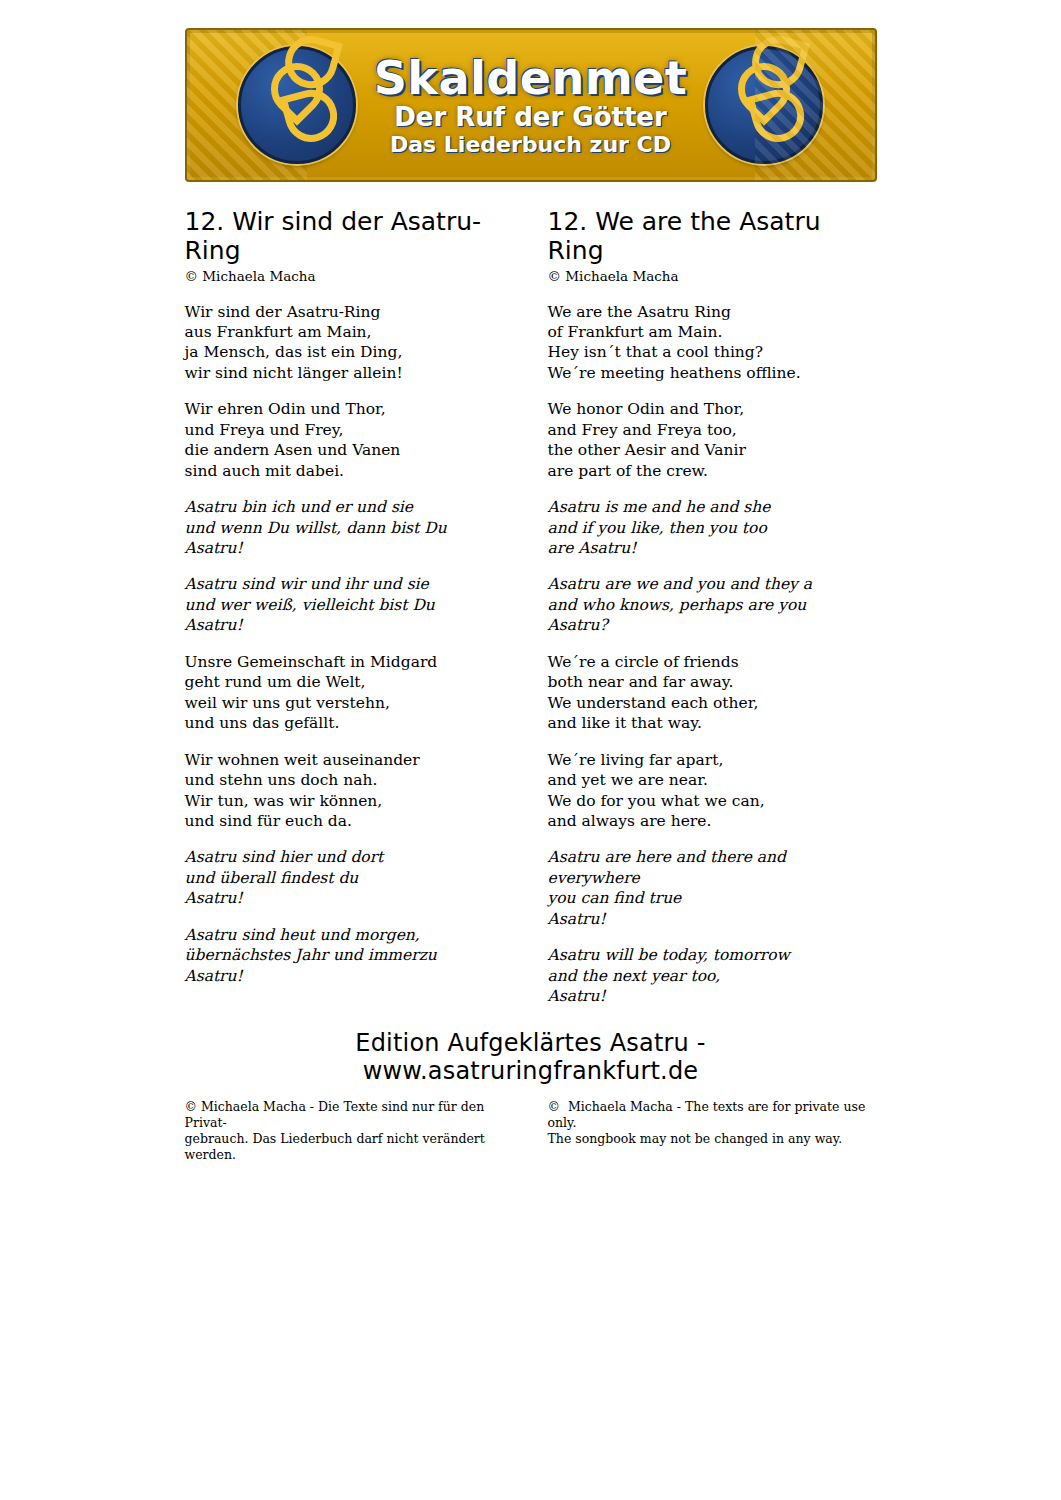Skaldenmet
Der Ruf der Götter
Das Liederbuch zur CD
12. Wir sind der Asatru-Ring
© Michaela Macha
Wir sind der Asatru-Ring
aus Frankfurt am Main,
ja Mensch, das ist ein Ding,
wir sind nicht länger allein!
Wir ehren Odin und Thor,
und Freya und Frey,
die andern Asen und Vanen
sind auch mit dabei.
Asatru bin ich und er und sie
und wenn Du willst, dann bist Du
Asatru!
Asatru sind wir und ihr und sie
und wer weiß, vielleicht bist Du
Asatru!
Unsre Gemeinschaft in Midgard
geht rund um die Welt,
weil wir uns gut verstehn,
und uns das gefällt.
Wir wohnen weit auseinander
und stehn uns doch nah.
Wir tun, was wir können,
und sind für euch da.
Asatru sind hier und dort
und überall findest du
Asatru!
Asatru sind heut und morgen,
übernächstes Jahr und immerzu
Asatru!
12. We are the Asatru Ring
© Michaela Macha
We are the Asatru Ring
of Frankfurt am Main.
Hey isn´t that a cool thing?
We´re meeting heathens offline.
We honor Odin and Thor,
and Frey and Freya too,
the other Aesir and Vanir
are part of the crew.
Asatru is me and he and she
and if you like, then you too
are Asatru!
Asatru are we and you and they a
and who knows, perhaps are you
Asatru?
We´re a circle of friends
both near and far away.
We understand each other,
and like it that way.
We´re living far apart,
and yet we are near.
We do for you what we can,
and always are here.
Asatru are here and there and everywhere
you can find true
Asatru!
Asatru will be today, tomorrow
and the next year too,
Asatru!
Edition Aufgeklärtes Asatru - www.asatruringfrankfurt.de
© Michaela Macha - Die Texte sind nur für den Privat-
gebrauch. Das Liederbuch darf nicht verändert werden.
© Michaela Macha - The texts are for private use only.
The songbook may not be changed in any way.